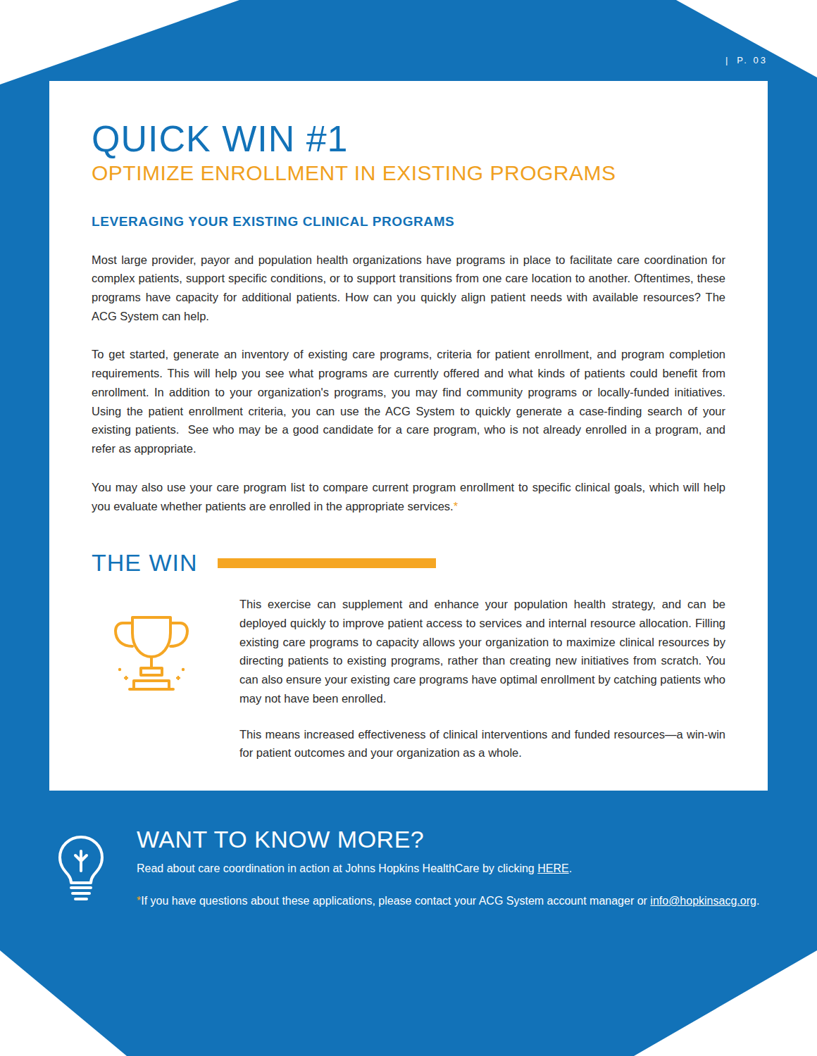|P. 03
QUICK WIN #1
OPTIMIZE ENROLLMENT IN EXISTING PROGRAMS
LEVERAGING YOUR EXISTING CLINICAL PROGRAMS
Most large provider, payor and population health organizations have programs in place to facilitate care coordination for complex patients, support specific conditions, or to support transitions from one care location to another. Oftentimes, these programs have capacity for additional patients. How can you quickly align patient needs with available resources? The ACG System can help.
To get started, generate an inventory of existing care programs, criteria for patient enrollment, and program completion requirements. This will help you see what programs are currently offered and what kinds of patients could benefit from enrollment. In addition to your organization's programs, you may find community programs or locally-funded initiatives. Using the patient enrollment criteria, you can use the ACG System to quickly generate a case-finding search of your existing patients. See who may be a good candidate for a care program, who is not already enrolled in a program, and refer as appropriate.
You may also use your care program list to compare current program enrollment to specific clinical goals, which will help you evaluate whether patients are enrolled in the appropriate services.*
THE WIN
This exercise can supplement and enhance your population health strategy, and can be deployed quickly to improve patient access to services and internal resource allocation. Filling existing care programs to capacity allows your organization to maximize clinical resources by directing patients to existing programs, rather than creating new initiatives from scratch. You can also ensure your existing care programs have optimal enrollment by catching patients who may not have been enrolled.
This means increased effectiveness of clinical interventions and funded resources—a win-win for patient outcomes and your organization as a whole.
WANT TO KNOW MORE?
Read about care coordination in action at Johns Hopkins HealthCare by clicking HERE.
*If you have questions about these applications, please contact your ACG System account manager or info@hopkinsacg.org.